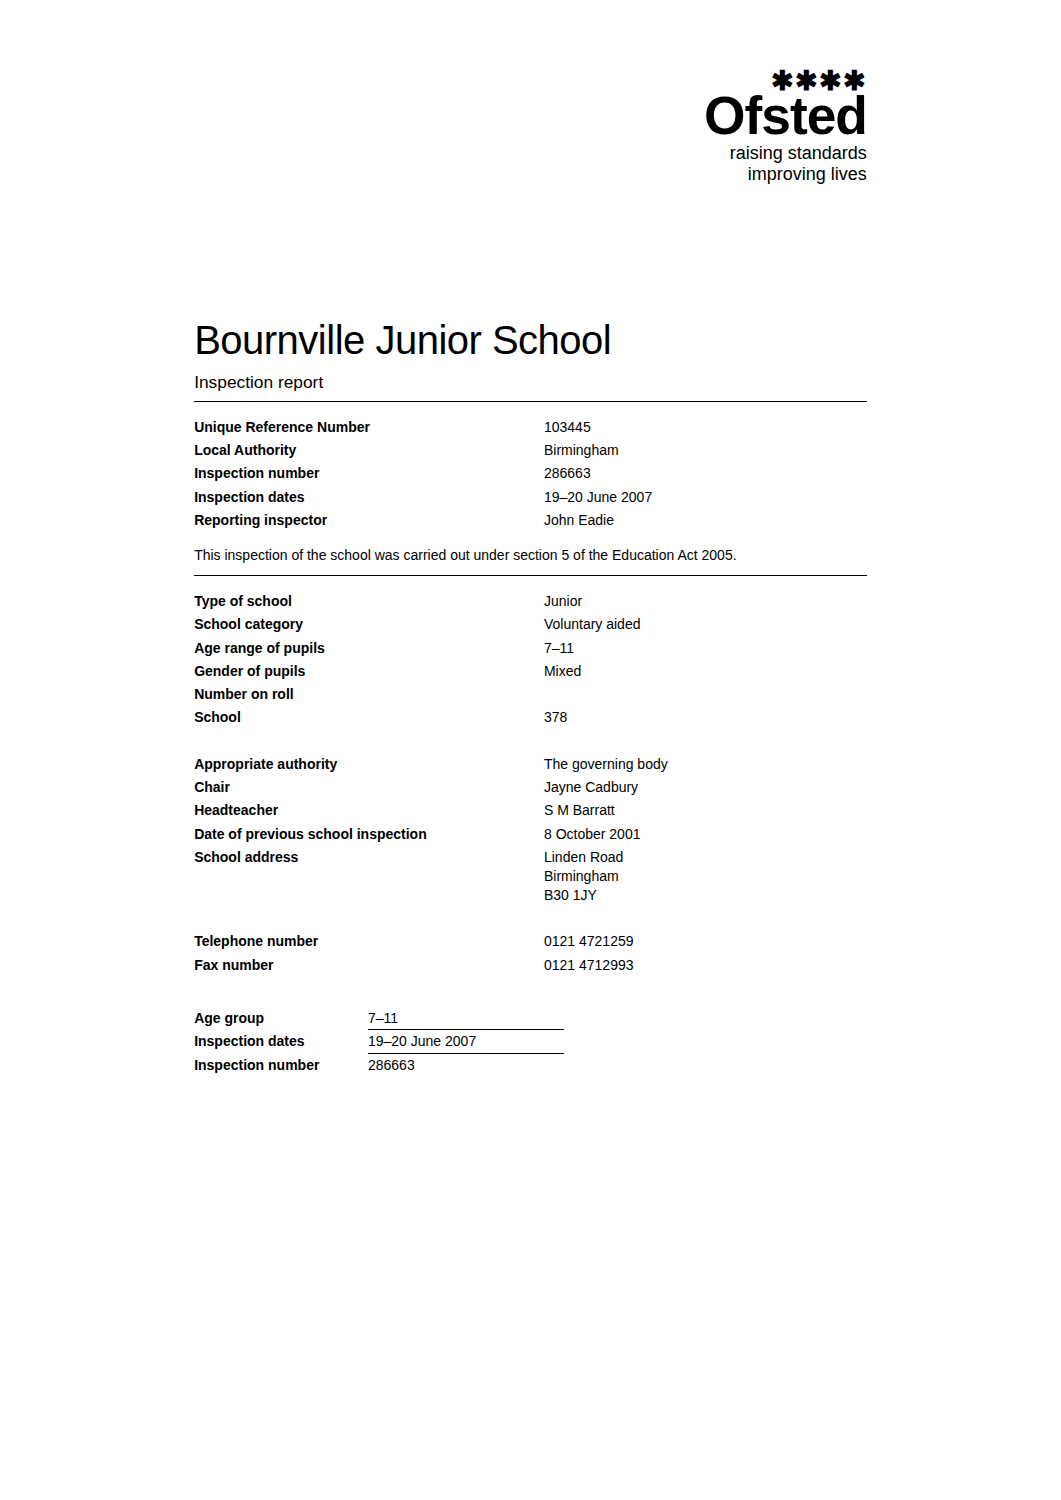✱✱✱✱
Ofsted
raising standards
improving lives
Bournville Junior School
Inspection report
| Unique Reference Number | 103445 |
| Local Authority | Birmingham |
| Inspection number | 286663 |
| Inspection dates | 19–20 June 2007 |
| Reporting inspector | John Eadie |
This inspection of the school was carried out under section 5 of the Education Act 2005.
| Type of school | Junior |
| School category | Voluntary aided |
| Age range of pupils | 7–11 |
| Gender of pupils | Mixed |
| Number on roll | |
| School | 378 |
| Appropriate authority | The governing body |
| Chair | Jayne Cadbury |
| Headteacher | S M Barratt |
| Date of previous school inspection | 8 October 2001 |
| School address | Linden Road Birmingham B30 1JY |
| Telephone number | 0121 4721259 |
| Fax number | 0121 4712993 |
| Age group | 7–11 |
| Inspection dates | 19–20 June 2007 |
| Inspection number | 286663 |